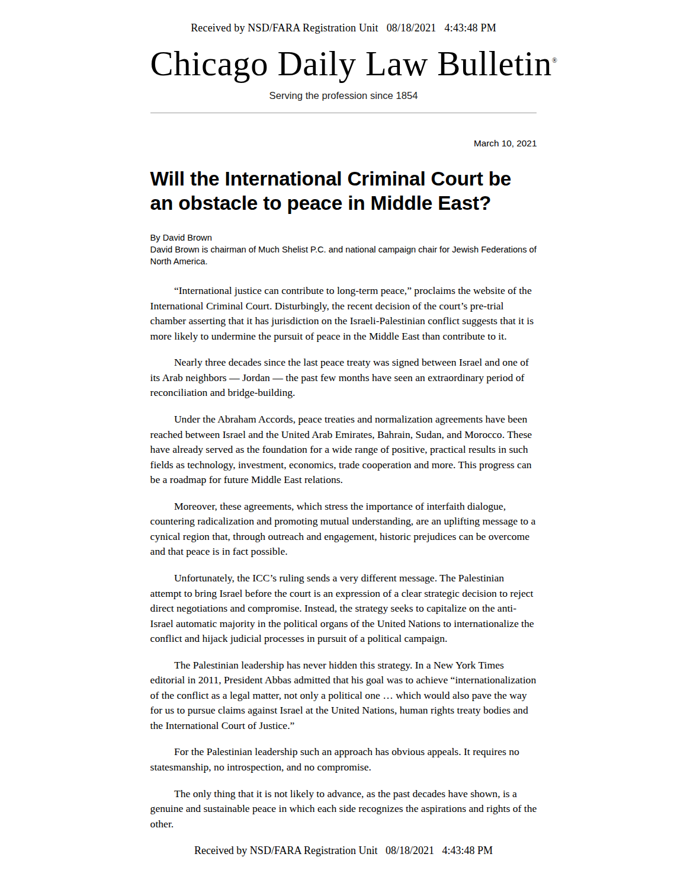Received by NSD/FARA Registration Unit 08/18/2021 4:43:48 PM
Chicago Daily Law Bulletin®
Serving the profession since 1854
March 10, 2021
Will the International Criminal Court be an obstacle to peace in Middle East?
By David Brown David Brown is chairman of Much Shelist P.C. and national campaign chair for Jewish Federations of North America.
“International justice can contribute to long-term peace,” proclaims the website of the International Criminal Court. Disturbingly, the recent decision of the court’s pre-trial chamber asserting that it has jurisdiction on the Israeli-Palestinian conflict suggests that it is more likely to undermine the pursuit of peace in the Middle East than contribute to it.
Nearly three decades since the last peace treaty was signed between Israel and one of its Arab neighbors — Jordan — the past few months have seen an extraordinary period of reconciliation and bridge-building.
Under the Abraham Accords, peace treaties and normalization agreements have been reached between Israel and the United Arab Emirates, Bahrain, Sudan, and Morocco. These have already served as the foundation for a wide range of positive, practical results in such fields as technology, investment, economics, trade cooperation and more. This progress can be a roadmap for future Middle East relations.
Moreover, these agreements, which stress the importance of interfaith dialogue, countering radicalization and promoting mutual understanding, are an uplifting message to a cynical region that, through outreach and engagement, historic prejudices can be overcome and that peace is in fact possible.
Unfortunately, the ICC’s ruling sends a very different message. The Palestinian attempt to bring Israel before the court is an expression of a clear strategic decision to reject direct negotiations and compromise. Instead, the strategy seeks to capitalize on the anti-Israel automatic majority in the political organs of the United Nations to internationalize the conflict and hijack judicial processes in pursuit of a political campaign.
The Palestinian leadership has never hidden this strategy. In a New York Times editorial in 2011, President Abbas admitted that his goal was to achieve “internationalization of the conflict as a legal matter, not only a political one … which would also pave the way for us to pursue claims against Israel at the United Nations, human rights treaty bodies and the International Court of Justice.”
For the Palestinian leadership such an approach has obvious appeals. It requires no statesmanship, no introspection, and no compromise.
The only thing that it is not likely to advance, as the past decades have shown, is a genuine and sustainable peace in which each side recognizes the aspirations and rights of the other.
Received by NSD/FARA Registration Unit 08/18/2021 4:43:48 PM